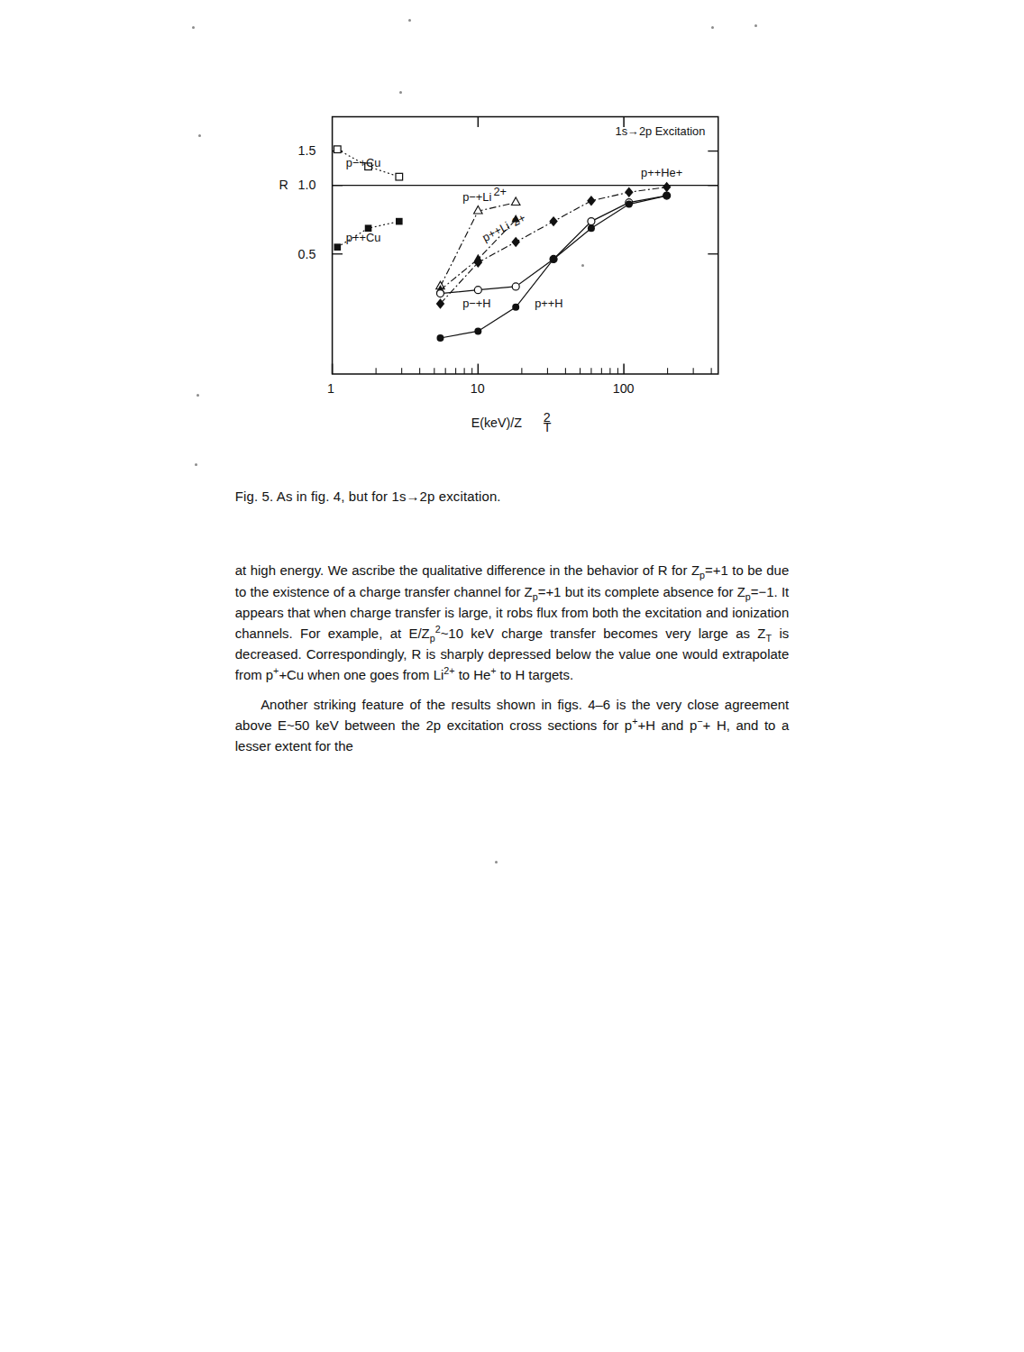Ratio R versus E(keV)/Z_T squared for 1s→2p excitation Semi-log plot of the ratio R against E(keV)/Z_T^2 from 1 to 200, showing curves labelled p−+Cu, p++Cu, p−+Li2+, p++Li2+, p−+H, p++H and p++He+. A horizontal line marks R = 1.0. 1.5 1.0 0.5 R 1 10 100 E(keV)/Z 2 T 1s→2p Excitation p−+Cu p++Cu p−+Li 2+ p++Li 2+ p++He+ p−+H p++H
Fig. 5. As in fig. 4, but for 1s→2p excitation.
at high energy. We ascribe the qualitative difference in the behavior of R for Zp=+1 to be due to the existence of a charge transfer channel for Zp=+1 but its complete absence for Zp=−1. It appears that when charge transfer is large, it robs flux from both the excitation and ionization channels. For example, at E/Zp2~10 keV charge transfer becomes very large as ZT is decreased. Correspondingly, R is sharply depressed below the value one would extrapolate from p++Cu when one goes from Li2+ to He+ to H targets.
Another striking feature of the results shown in figs. 4–6 is the very close agreement above E~50 keV between the 2p excitation cross sections for p++H and p−+ H, and to a lesser extent for the